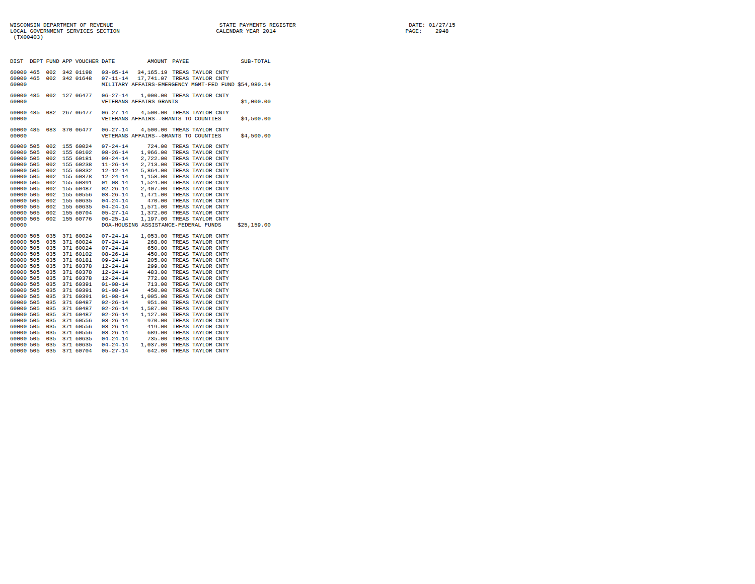WISCONSIN DEPARTMENT OF REVENUE STATE PAYMENTS REGISTER DATE: 01/27/15 LOCAL GOVERNMENT SERVICES SECTION CALENDAR YEAR 2014 PAGE: 2948 (TX00403)
| DIST | DEPT | FUND | APP | VOUCHER | DATE | AMOUNT | PAYEE | SUB-TOTAL |
| --- | --- | --- | --- | --- | --- | --- | --- | --- |
| 60000 | 465 | 002 | 342 | 01198 | 03-05-14 | 34,165.19 | TREAS TAYLOR CNTY | |
| 60000 | 465 | 002 | 342 | 01648 | 07-11-14 | 17,741.07 | TREAS TAYLOR CNTY | |
| 60000 | | | | | MILITARY AFFAIRS-EMERGENCY MGMT-FED FUND | $54,980.14 |
| 60000 | 485 | 002 | 127 | 06477 | 06-27-14 | 1,000.00 | TREAS TAYLOR CNTY | |
| 60000 | | | | | VETERANS AFFAIRS GRANTS | $1,000.00 |
| 60000 | 485 | 082 | 267 | 06477 | 06-27-14 | 4,500.00 | TREAS TAYLOR CNTY | |
| 60000 | | | | | VETERANS AFFAIRS--GRANTS TO COUNTIES | $4,500.00 |
| 60000 | 485 | 083 | 370 | 06477 | 06-27-14 | 4,500.00 | TREAS TAYLOR CNTY | |
| 60000 | | | | | VETERANS AFFAIRS--GRANTS TO COUNTIES | $4,500.00 |
| 60000 | 505 | 002 | 155 | 60024 | 07-24-14 | 724.00 | TREAS TAYLOR CNTY | |
| 60000 | 505 | 002 | 155 | 60102 | 08-26-14 | 1,966.00 | TREAS TAYLOR CNTY | |
| 60000 | 505 | 002 | 155 | 60181 | 09-24-14 | 2,722.00 | TREAS TAYLOR CNTY | |
| 60000 | 505 | 002 | 155 | 60238 | 11-26-14 | 2,713.00 | TREAS TAYLOR CNTY | |
| 60000 | 505 | 002 | 155 | 60332 | 12-12-14 | 5,864.00 | TREAS TAYLOR CNTY | |
| 60000 | 505 | 002 | 155 | 60378 | 12-24-14 | 1,158.00 | TREAS TAYLOR CNTY | |
| 60000 | 505 | 002 | 155 | 60391 | 01-08-14 | 1,524.00 | TREAS TAYLOR CNTY | |
| 60000 | 505 | 002 | 155 | 60487 | 02-26-14 | 2,407.00 | TREAS TAYLOR CNTY | |
| 60000 | 505 | 002 | 155 | 60556 | 03-26-14 | 1,471.00 | TREAS TAYLOR CNTY | |
| 60000 | 505 | 002 | 155 | 60635 | 04-24-14 | 470.00 | TREAS TAYLOR CNTY | |
| 60000 | 505 | 002 | 155 | 60635 | 04-24-14 | 1,571.00 | TREAS TAYLOR CNTY | |
| 60000 | 505 | 002 | 155 | 60704 | 05-27-14 | 1,372.00 | TREAS TAYLOR CNTY | |
| 60000 | 505 | 002 | 155 | 60776 | 06-25-14 | 1,197.00 | TREAS TAYLOR CNTY | |
| 60000 | | | | | DOA-HOUSING ASSISTANCE-FEDERAL FUNDS | $25,159.00 |
| 60000 | 505 | 035 | 371 | 60024 | 07-24-14 | 1,053.00 | TREAS TAYLOR CNTY | |
| 60000 | 505 | 035 | 371 | 60024 | 07-24-14 | 268.00 | TREAS TAYLOR CNTY | |
| 60000 | 505 | 035 | 371 | 60024 | 07-24-14 | 650.00 | TREAS TAYLOR CNTY | |
| 60000 | 505 | 035 | 371 | 60102 | 08-26-14 | 450.00 | TREAS TAYLOR CNTY | |
| 60000 | 505 | 035 | 371 | 60181 | 09-24-14 | 205.00 | TREAS TAYLOR CNTY | |
| 60000 | 505 | 035 | 371 | 60378 | 12-24-14 | 299.00 | TREAS TAYLOR CNTY | |
| 60000 | 505 | 035 | 371 | 60378 | 12-24-14 | 483.00 | TREAS TAYLOR CNTY | |
| 60000 | 505 | 035 | 371 | 60378 | 12-24-14 | 772.00 | TREAS TAYLOR CNTY | |
| 60000 | 505 | 035 | 371 | 60391 | 01-08-14 | 713.00 | TREAS TAYLOR CNTY | |
| 60000 | 505 | 035 | 371 | 60391 | 01-08-14 | 450.00 | TREAS TAYLOR CNTY | |
| 60000 | 505 | 035 | 371 | 60391 | 01-08-14 | 1,005.00 | TREAS TAYLOR CNTY | |
| 60000 | 505 | 035 | 371 | 60487 | 02-26-14 | 951.00 | TREAS TAYLOR CNTY | |
| 60000 | 505 | 035 | 371 | 60487 | 02-26-14 | 1,587.00 | TREAS TAYLOR CNTY | |
| 60000 | 505 | 035 | 371 | 60487 | 02-26-14 | 1,127.00 | TREAS TAYLOR CNTY | |
| 60000 | 505 | 035 | 371 | 60556 | 03-26-14 | 970.00 | TREAS TAYLOR CNTY | |
| 60000 | 505 | 035 | 371 | 60556 | 03-26-14 | 419.00 | TREAS TAYLOR CNTY | |
| 60000 | 505 | 035 | 371 | 60556 | 03-26-14 | 689.00 | TREAS TAYLOR CNTY | |
| 60000 | 505 | 035 | 371 | 60635 | 04-24-14 | 735.00 | TREAS TAYLOR CNTY | |
| 60000 | 505 | 035 | 371 | 60635 | 04-24-14 | 1,037.00 | TREAS TAYLOR CNTY | |
| 60000 | 505 | 035 | 371 | 60704 | 05-27-14 | 642.00 | TREAS TAYLOR CNTY | |